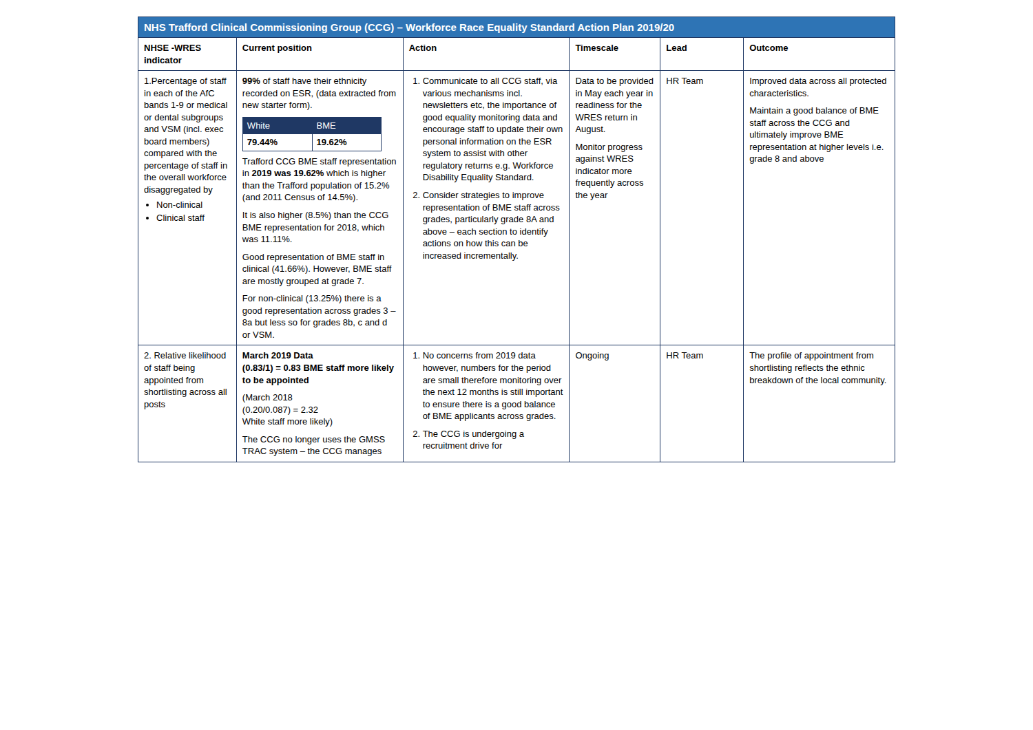NHS Trafford Clinical Commissioning Group (CCG) – Workforce Race Equality Standard Action Plan 2019/20
| NHSE -WRES indicator | Current position | Action | Timescale | Lead | Outcome |
| --- | --- | --- | --- | --- | --- |
| 1.Percentage of staff in each of the AfC bands 1-9 or medical or dental subgroups and VSM (incl. exec board members) compared with the percentage of staff in the overall workforce disaggregated by Non-clinical Clinical staff | 99% of staff have their ethnicity recorded on ESR, (data extracted from new starter form). / White / BME / / --- / --- / / 79.44% / 19.62% / Trafford CCG BME staff representation in 2019 was 19.62% which is higher than the Trafford population of 15.2% (and 2011 Census of 14.5%). It is also higher (8.5%) than the CCG BME representation for 2018, which was 11.11%. Good representation of BME staff in clinical (41.66%). However, BME staff are mostly grouped at grade 7. For non-clinical (13.25%) there is a good representation across grades 3 – 8a but less so for grades 8b, c and d or VSM. | Communicate to all CCG staff, via various mechanisms incl. newsletters etc, the importance of good equality monitoring data and encourage staff to update their own personal information on the ESR system to assist with other regulatory returns e.g. Workforce Disability Equality Standard. Consider strategies to improve representation of BME staff across grades, particularly grade 8A and above – each section to identify actions on how this can be increased incrementally. | Data to be provided in May each year in readiness for the WRES return in August. Monitor progress against WRES indicator more frequently across the year | HR Team | Improved data across all protected characteristics. Maintain a good balance of BME staff across the CCG and ultimately improve BME representation at higher levels i.e. grade 8 and above |
| 2. Relative likelihood of staff being appointed from shortlisting across all posts | March 2019 Data (0.83/1) = 0.83 BME staff more likely to be appointed (March 2018 (0.20/0.087) = 2.32 White staff more likely) The CCG no longer uses the GMSS TRAC system – the CCG manages | No concerns from 2019 data however, numbers for the period are small therefore monitoring over the next 12 months is still important to ensure there is a good balance of BME applicants across grades. The CCG is undergoing a recruitment drive for | Ongoing | HR Team | The profile of appointment from shortlisting reflects the ethnic breakdown of the local community. |